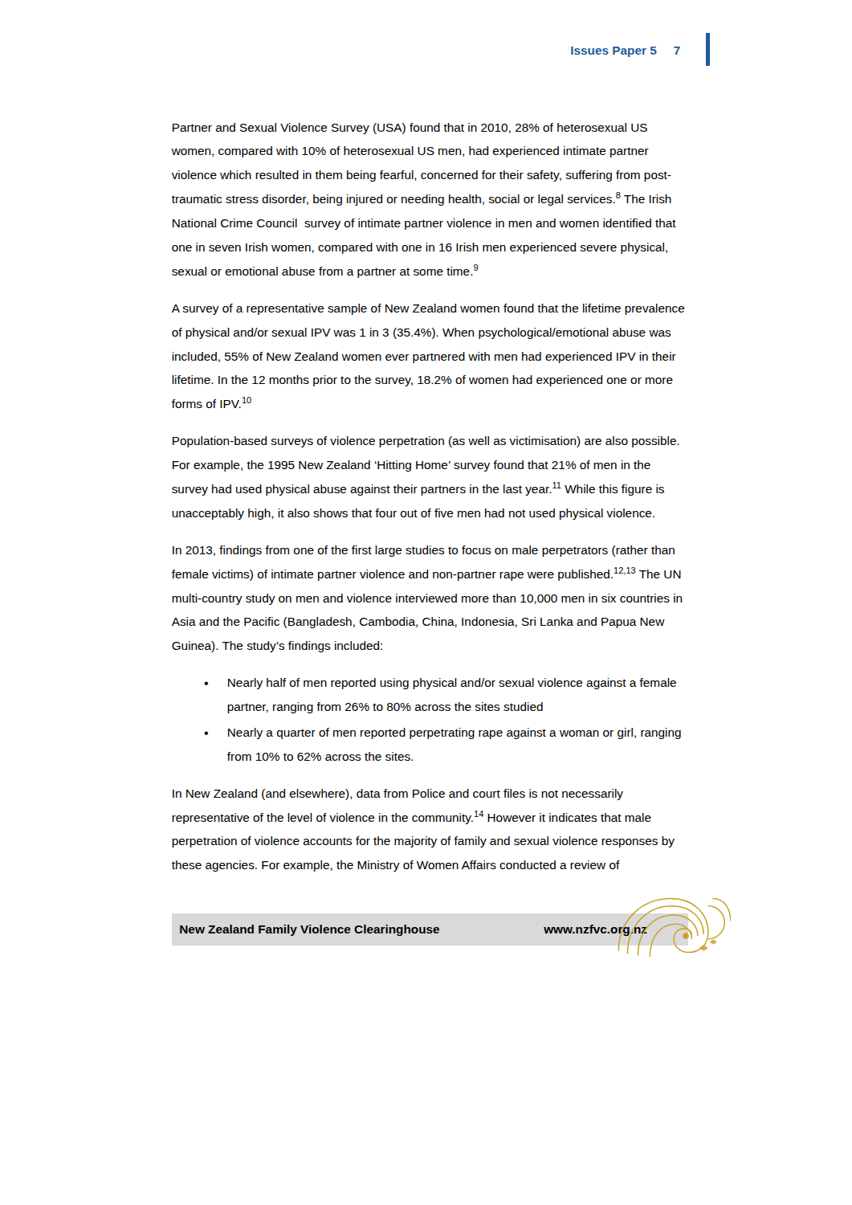Issues Paper 57
Partner and Sexual Violence Survey (USA) found that in 2010, 28% of heterosexual US women, compared with 10% of heterosexual US men, had experienced intimate partner violence which resulted in them being fearful, concerned for their safety, suffering from post-traumatic stress disorder, being injured or needing health, social or legal services.8 The Irish National Crime Council survey of intimate partner violence in men and women identified that one in seven Irish women, compared with one in 16 Irish men experienced severe physical, sexual or emotional abuse from a partner at some time.9
A survey of a representative sample of New Zealand women found that the lifetime prevalence of physical and/or sexual IPV was 1 in 3 (35.4%). When psychological/emotional abuse was included, 55% of New Zealand women ever partnered with men had experienced IPV in their lifetime. In the 12 months prior to the survey, 18.2% of women had experienced one or more forms of IPV.10
Population-based surveys of violence perpetration (as well as victimisation) are also possible. For example, the 1995 New Zealand ‘Hitting Home’ survey found that 21% of men in the survey had used physical abuse against their partners in the last year.11 While this figure is unacceptably high, it also shows that four out of five men had not used physical violence.
In 2013, findings from one of the first large studies to focus on male perpetrators (rather than female victims) of intimate partner violence and non-partner rape were published.12,13 The UN multi-country study on men and violence interviewed more than 10,000 men in six countries in Asia and the Pacific (Bangladesh, Cambodia, China, Indonesia, Sri Lanka and Papua New Guinea). The study’s findings included:
Nearly half of men reported using physical and/or sexual violence against a female partner, ranging from 26% to 80% across the sites studied
Nearly a quarter of men reported perpetrating rape against a woman or girl, ranging from 10% to 62% across the sites.
In New Zealand (and elsewhere), data from Police and court files is not necessarily representative of the level of violence in the community.14 However it indicates that male perpetration of violence accounts for the majority of family and sexual violence responses by these agencies. For example, the Ministry of Women Affairs conducted a review of
New Zealand Family Violence Clearinghouse www.nzfvc.org.nz